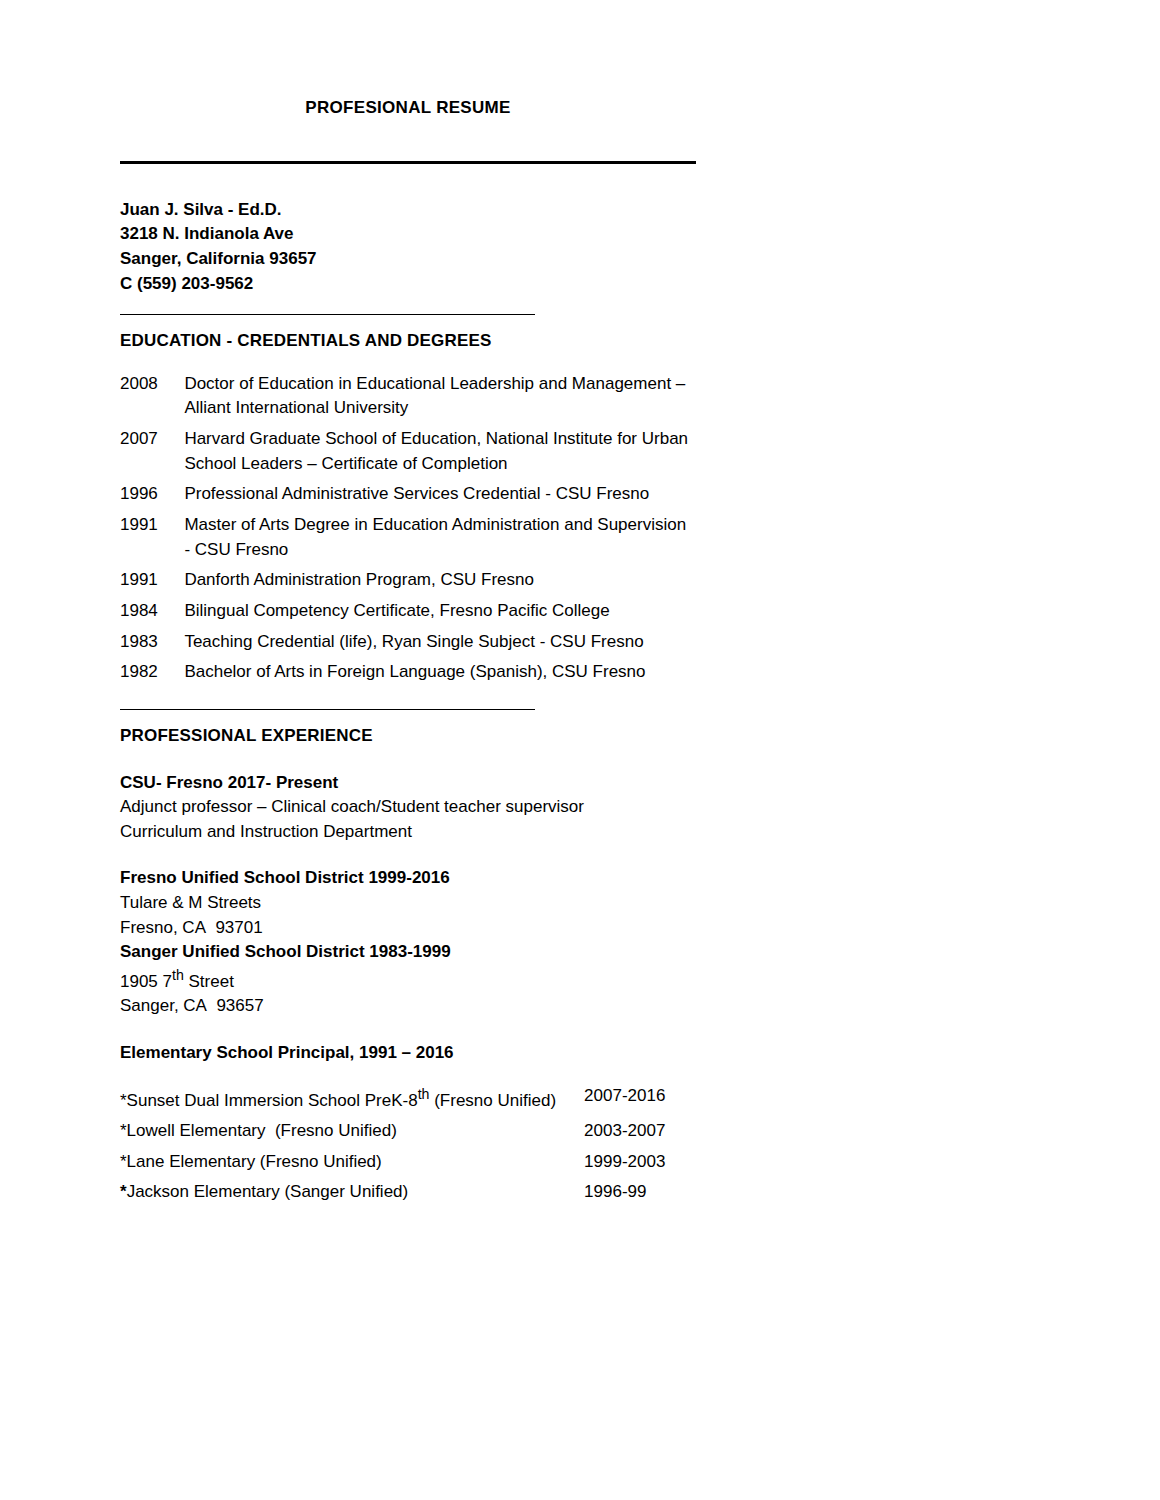PROFESIONAL RESUME
Juan J. Silva - Ed.D.
3218 N. Indianola Ave
Sanger, California 93657
C (559) 203-9562
EDUCATION - CREDENTIALS AND DEGREES
| 2008 | Doctor of Education in Educational Leadership and Management – Alliant International University |
| 2007 | Harvard Graduate School of Education, National Institute for Urban School Leaders – Certificate of Completion |
| 1996 | Professional Administrative Services Credential - CSU Fresno |
| 1991 | Master of Arts Degree in Education Administration and Supervision - CSU Fresno |
| 1991 | Danforth Administration Program, CSU Fresno |
| 1984 | Bilingual Competency Certificate, Fresno Pacific College |
| 1983 | Teaching Credential (life), Ryan Single Subject - CSU Fresno |
| 1982 | Bachelor of Arts in Foreign Language (Spanish), CSU Fresno |
PROFESSIONAL EXPERIENCE
CSU- Fresno 2017- Present
Adjunct professor – Clinical coach/Student teacher supervisor
Curriculum and Instruction Department
Fresno Unified School District 1999-2016
Tulare & M Streets
Fresno, CA 93701
Sanger Unified School District 1983-1999
1905 7th Street
Sanger, CA 93657
Elementary School Principal, 1991 – 2016
| *Sunset Dual Immersion School PreK-8 th (Fresno Unified) | 2007-2016 |
| *Lowell Elementary (Fresno Unified) | 2003-2007 |
| *Lane Elementary (Fresno Unified) | 1999-2003 |
| * Jackson Elementary (Sanger Unified) | 1996-99 |